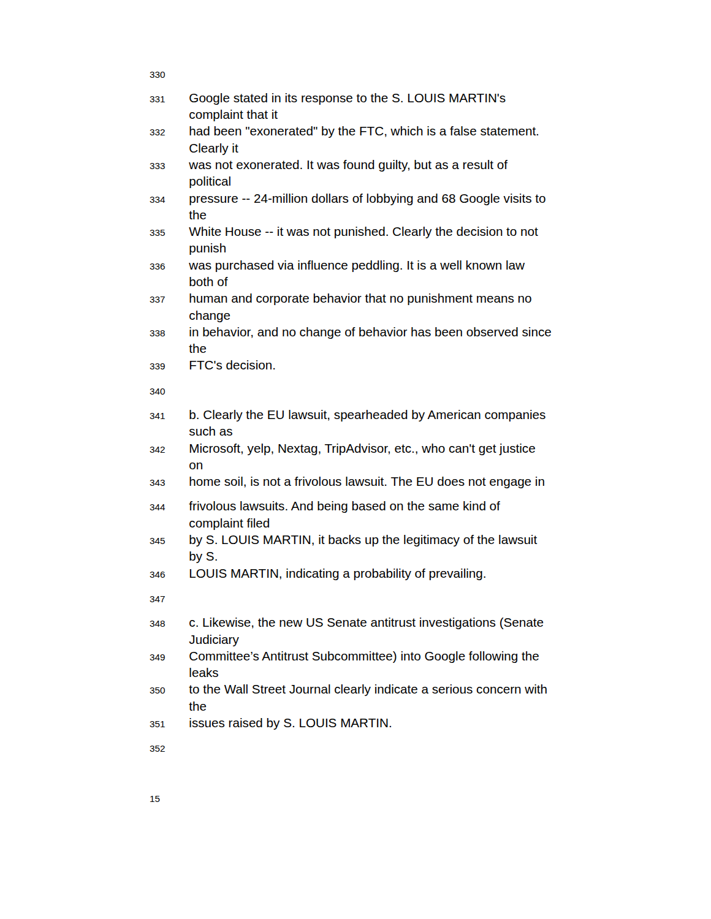330
331
Google stated in its response to the S. LOUIS MARTIN's complaint that it
332
had been "exonerated" by the FTC, which is a false statement. Clearly it
333
was not exonerated. It was found guilty, but as a result of political
334
pressure -- 24-million dollars of lobbying and 68 Google visits to the
335
White House -- it was not punished. Clearly the decision to not punish
336
was purchased via influence peddling. It is a well known law both of
337
human and corporate behavior that no punishment means no change
338
in behavior, and no change of behavior has been observed since the
339
FTC's decision.
340
341
b. Clearly the EU lawsuit, spearheaded by American companies such as
342
Microsoft, yelp, Nextag, TripAdvisor, etc., who can't get justice on
343
home soil, is not a frivolous lawsuit. The EU does not engage in
344
frivolous lawsuits. And being based on the same kind of complaint filed
345
by S. LOUIS MARTIN, it backs up the legitimacy of the lawsuit by S.
346
LOUIS MARTIN, indicating a probability of prevailing.
347
348
c. Likewise, the new US Senate antitrust investigations (Senate Judiciary
349
Committee’s Antitrust Subcommittee) into Google following the leaks
350
to the Wall Street Journal clearly indicate a serious concern with the
351
issues raised by S. LOUIS MARTIN.
352
15